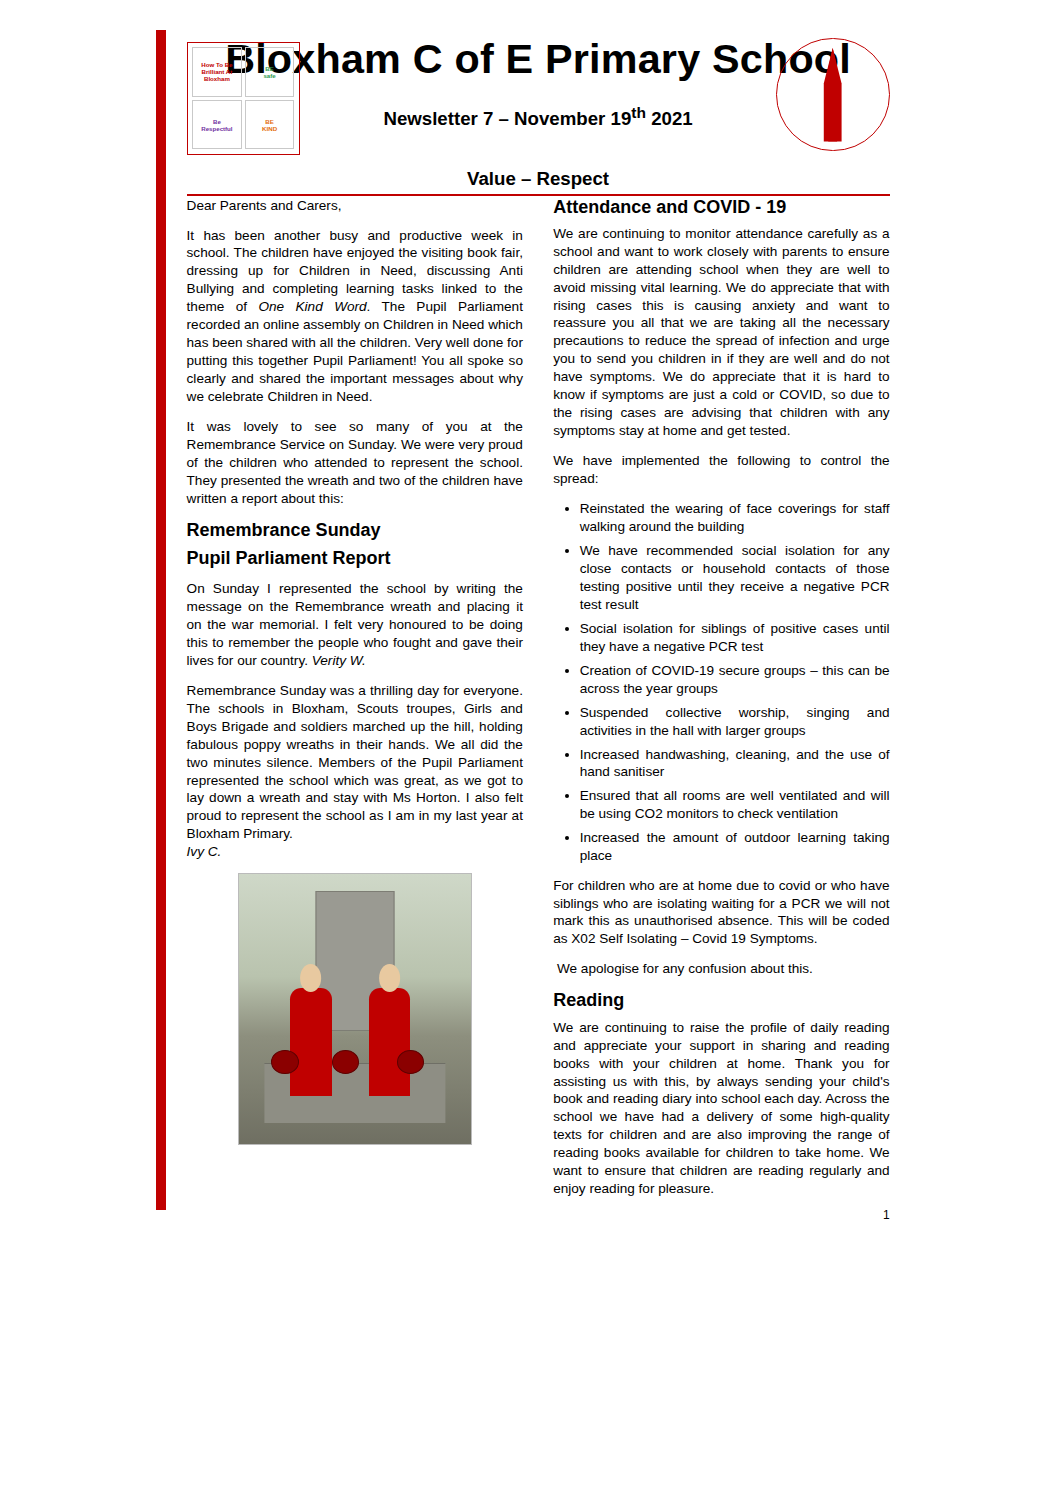How To Be
Brilliant At
Bloxham
BE
safe
Be
Respectful
BE
KIND
Bloxham C of E Primary School
Newsletter 7 – November 19th 2021
Value – Respect
Dear Parents and Carers,
It has been another busy and productive week in school. The children have enjoyed the visiting book fair, dressing up for Children in Need, discussing Anti Bullying and completing learning tasks linked to the theme of One Kind Word. The Pupil Parliament recorded an online assembly on Children in Need which has been shared with all the children. Very well done for putting this together Pupil Parliament! You all spoke so clearly and shared the important messages about why we celebrate Children in Need.
It was lovely to see so many of you at the Remembrance Service on Sunday. We were very proud of the children who attended to represent the school. They presented the wreath and two of the children have written a report about this:
Remembrance Sunday
Pupil Parliament Report
On Sunday I represented the school by writing the message on the Remembrance wreath and placing it on the war memorial. I felt very honoured to be doing this to remember the people who fought and gave their lives for our country. Verity W.
Remembrance Sunday was a thrilling day for everyone. The schools in Bloxham, Scouts troupes, Girls and Boys Brigade and soldiers marched up the hill, holding fabulous poppy wreaths in their hands. We all did the two minutes silence. Members of the Pupil Parliament represented the school which was great, as we got to lay down a wreath and stay with Ms Horton. I also felt proud to represent the school as I am in my last year at Bloxham Primary.
Ivy C.
Attendance and COVID - 19
We are continuing to monitor attendance carefully as a school and want to work closely with parents to ensure children are attending school when they are well to avoid missing vital learning. We do appreciate that with rising cases this is causing anxiety and want to reassure you all that we are taking all the necessary precautions to reduce the spread of infection and urge you to send you children in if they are well and do not have symptoms. We do appreciate that it is hard to know if symptoms are just a cold or COVID, so due to the rising cases are advising that children with any symptoms stay at home and get tested.
We have implemented the following to control the spread:
Reinstated the wearing of face coverings for staff walking around the building
We have recommended social isolation for any close contacts or household contacts of those testing positive until they receive a negative PCR test result
Social isolation for siblings of positive cases until they have a negative PCR test
Creation of COVID-19 secure groups – this can be across the year groups
Suspended collective worship, singing and activities in the hall with larger groups
Increased handwashing, cleaning, and the use of hand sanitiser
Ensured that all rooms are well ventilated and will be using CO2 monitors to check ventilation
Increased the amount of outdoor learning taking place
For children who are at home due to covid or who have siblings who are isolating waiting for a PCR we will not mark this as unauthorised absence. This will be coded as X02 Self Isolating – Covid 19 Symptoms.
We apologise for any confusion about this.
Reading
We are continuing to raise the profile of daily reading and appreciate your support in sharing and reading books with your children at home. Thank you for assisting us with this, by always sending your child's book and reading diary into school each day. Across the school we have had a delivery of some high-quality texts for children and are also improving the range of reading books available for children to take home. We want to ensure that children are reading regularly and enjoy reading for pleasure.
1